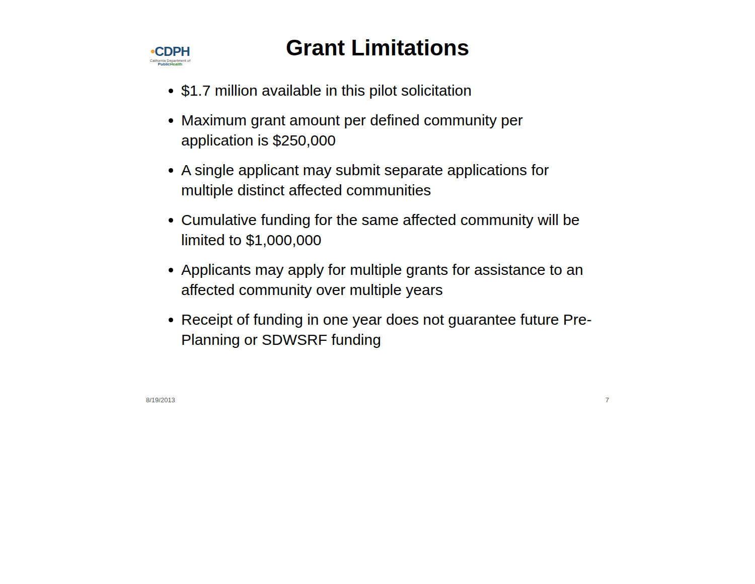•CDPH
California Department of
Public Health
Grant Limitations
$1.7 million available in this pilot solicitation
Maximum grant amount per defined community per application is $250,000
A single applicant may submit separate applications for multiple distinct affected communities
Cumulative funding for the same affected community will be limited to $1,000,000
Applicants may apply for multiple grants for assistance to an affected community over multiple years
Receipt of funding in one year does not guarantee future Pre-Planning or SDWSRF funding
8/19/2013 7